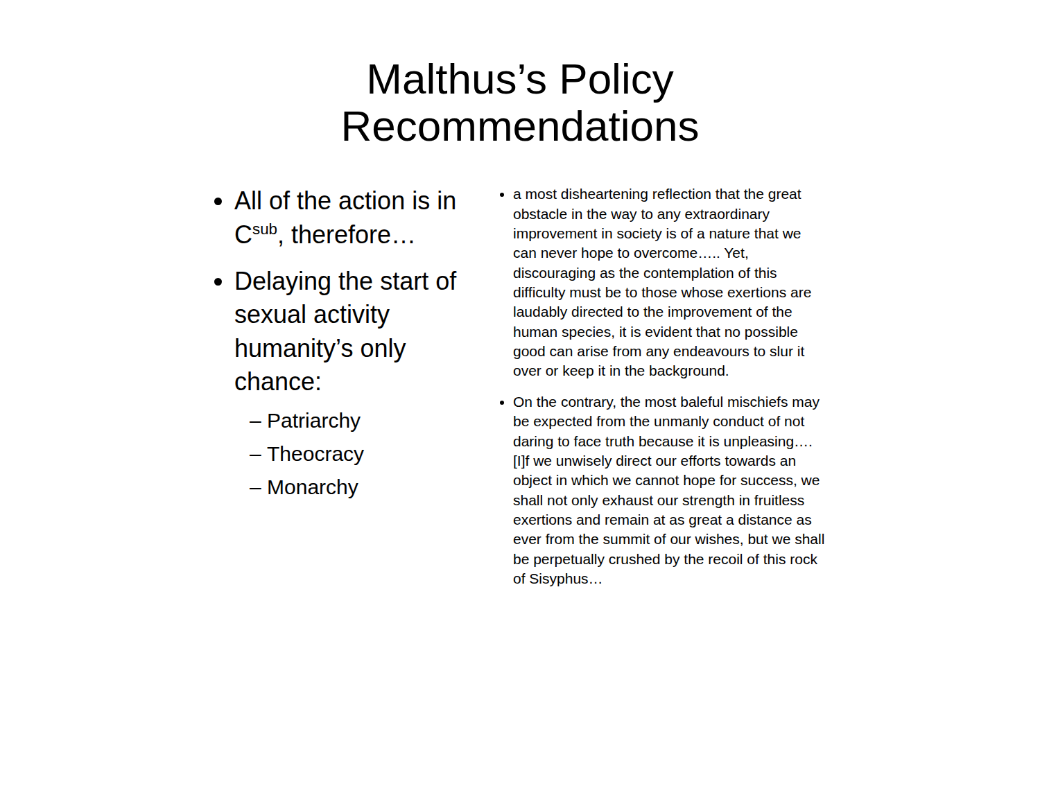Malthus’s Policy Recommendations
All of the action is in Csub, therefore…
Delaying the start of sexual activity humanity’s only chance:
Patriarchy
Theocracy
Monarchy
a most disheartening reflection that the great obstacle in the way to any extraordinary improvement in society is of a nature that we can never hope to overcome….. Yet, discouraging as the contemplation of this difficulty must be to those whose exertions are laudably directed to the improvement of the human species, it is evident that no possible good can arise from any endeavours to slur it over or keep it in the background.
On the contrary, the most baleful mischiefs may be expected from the unmanly conduct of not daring to face truth because it is unpleasing…. [I]f we unwisely direct our efforts towards an object in which we cannot hope for success, we shall not only exhaust our strength in fruitless exertions and remain at as great a distance as ever from the summit of our wishes, but we shall be perpetually crushed by the recoil of this rock of Sisyphus…